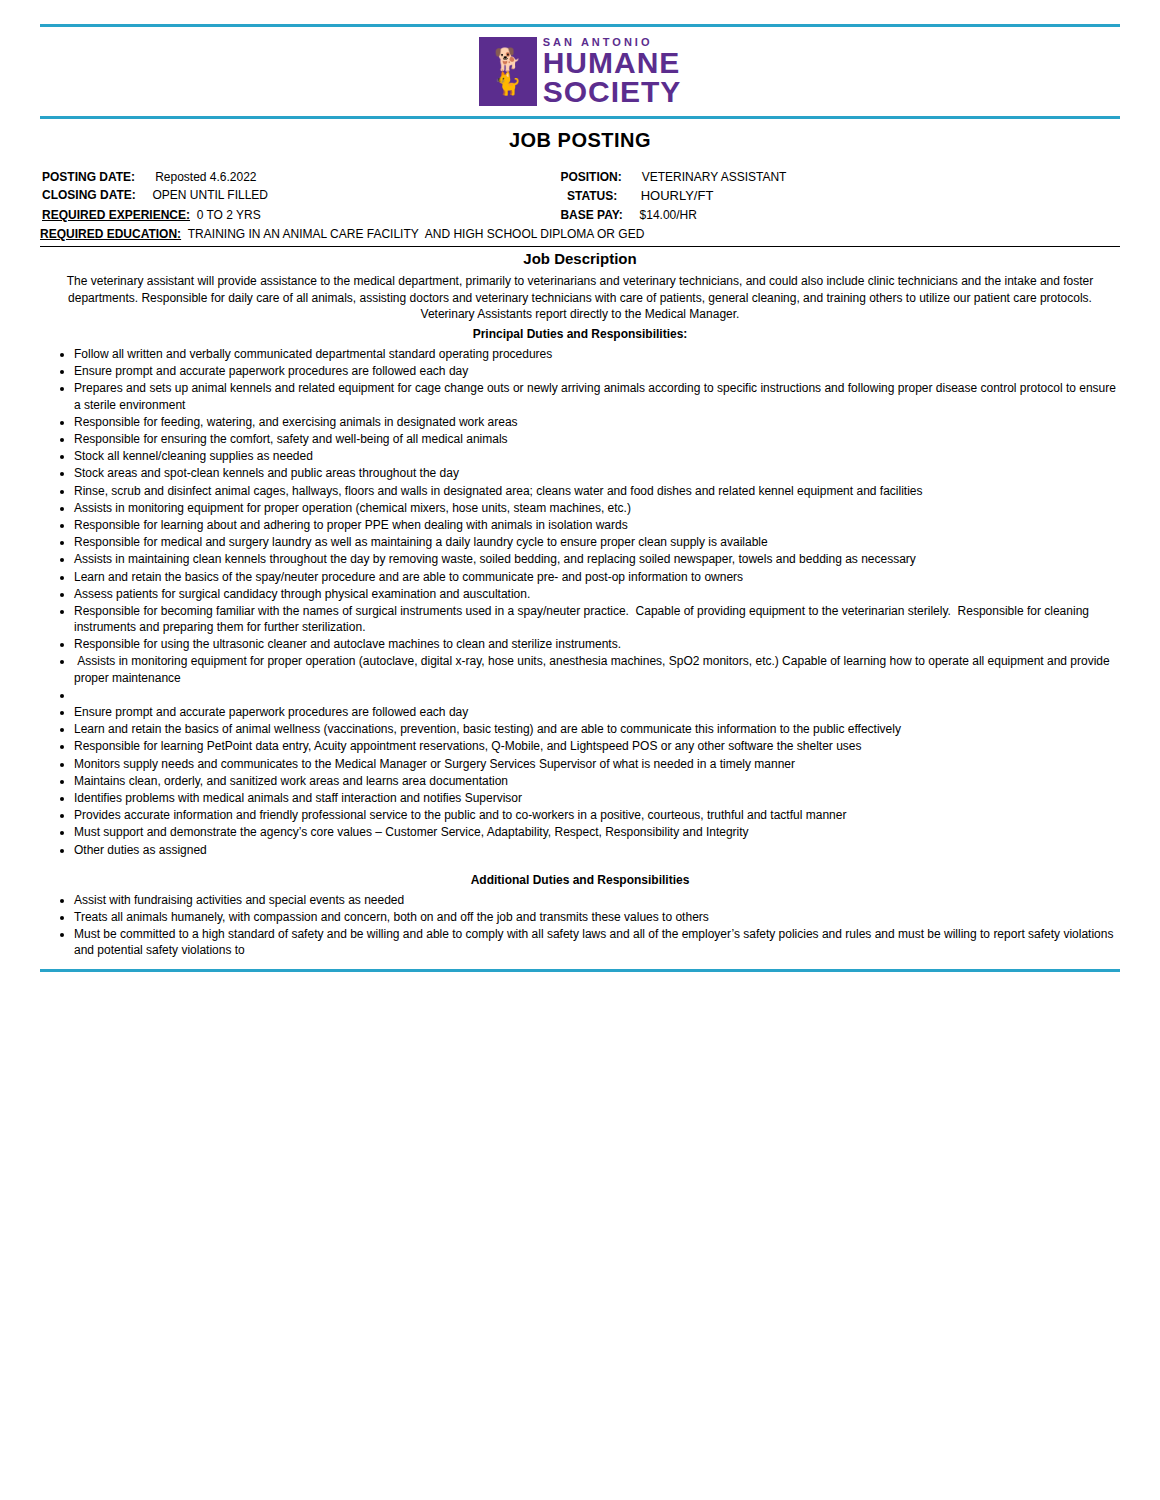🐕 🐈
SAN ANTONIO HUMANE SOCIETY
JOB POSTING
| POSTING DATE: Reposted 4.6.2022 | POSITION: VETERINARY ASSISTANT |
| CLOSING DATE: OPEN UNTIL FILLED | STATUS: HOURLY/FT |
| REQUIRED EXPERIENCE: 0 TO 2 YRS | BASE PAY: $14.00/HR |
REQUIRED EDUCATION: TRAINING IN AN ANIMAL CARE FACILITY AND HIGH SCHOOL DIPLOMA OR GED
Job Description
The veterinary assistant will provide assistance to the medical department, primarily to veterinarians and veterinary technicians, and could also include clinic technicians and the intake and foster departments. Responsible for daily care of all animals, assisting doctors and veterinary technicians with care of patients, general cleaning, and training others to utilize our patient care protocols. Veterinary Assistants report directly to the Medical Manager.
Principal Duties and Responsibilities:
Follow all written and verbally communicated departmental standard operating procedures
Ensure prompt and accurate paperwork procedures are followed each day
Prepares and sets up animal kennels and related equipment for cage change outs or newly arriving animals according to specific instructions and following proper disease control protocol to ensure a sterile environment
Responsible for feeding, watering, and exercising animals in designated work areas
Responsible for ensuring the comfort, safety and well-being of all medical animals
Stock all kennel/cleaning supplies as needed
Stock areas and spot-clean kennels and public areas throughout the day
Rinse, scrub and disinfect animal cages, hallways, floors and walls in designated area; cleans water and food dishes and related kennel equipment and facilities
Assists in monitoring equipment for proper operation (chemical mixers, hose units, steam machines, etc.)
Responsible for learning about and adhering to proper PPE when dealing with animals in isolation wards
Responsible for medical and surgery laundry as well as maintaining a daily laundry cycle to ensure proper clean supply is available
Assists in maintaining clean kennels throughout the day by removing waste, soiled bedding, and replacing soiled newspaper, towels and bedding as necessary
Learn and retain the basics of the spay/neuter procedure and are able to communicate pre- and post-op information to owners
Assess patients for surgical candidacy through physical examination and auscultation.
Responsible for becoming familiar with the names of surgical instruments used in a spay/neuter practice. Capable of providing equipment to the veterinarian sterilely. Responsible for cleaning instruments and preparing them for further sterilization.
Responsible for using the ultrasonic cleaner and autoclave machines to clean and sterilize instruments.
Assists in monitoring equipment for proper operation (autoclave, digital x-ray, hose units, anesthesia machines, SpO2 monitors, etc.) Capable of learning how to operate all equipment and provide proper maintenance
Ensure prompt and accurate paperwork procedures are followed each day
Learn and retain the basics of animal wellness (vaccinations, prevention, basic testing) and are able to communicate this information to the public effectively
Responsible for learning PetPoint data entry, Acuity appointment reservations, Q-Mobile, and Lightspeed POS or any other software the shelter uses
Monitors supply needs and communicates to the Medical Manager or Surgery Services Supervisor of what is needed in a timely manner
Maintains clean, orderly, and sanitized work areas and learns area documentation
Identifies problems with medical animals and staff interaction and notifies Supervisor
Provides accurate information and friendly professional service to the public and to co-workers in a positive, courteous, truthful and tactful manner
Must support and demonstrate the agency’s core values – Customer Service, Adaptability, Respect, Responsibility and Integrity
Other duties as assigned
Additional Duties and Responsibilities
Assist with fundraising activities and special events as needed
Treats all animals humanely, with compassion and concern, both on and off the job and transmits these values to others
Must be committed to a high standard of safety and be willing and able to comply with all safety laws and all of the employer’s safety policies and rules and must be willing to report safety violations and potential safety violations to